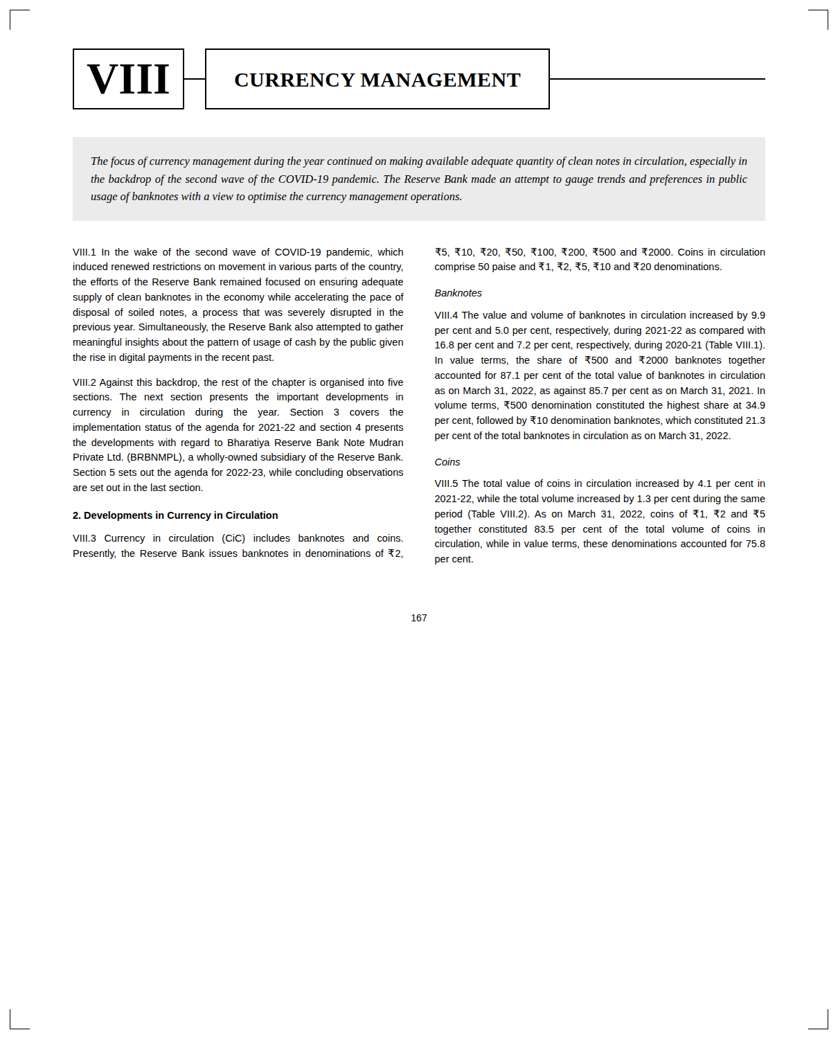VIII
CURRENCY MANAGEMENT
The focus of currency management during the year continued on making available adequate quantity of clean notes in circulation, especially in the backdrop of the second wave of the COVID-19 pandemic. The Reserve Bank made an attempt to gauge trends and preferences in public usage of banknotes with a view to optimise the currency management operations.
VIII.1 In the wake of the second wave of COVID-19 pandemic, which induced renewed restrictions on movement in various parts of the country, the efforts of the Reserve Bank remained focused on ensuring adequate supply of clean banknotes in the economy while accelerating the pace of disposal of soiled notes, a process that was severely disrupted in the previous year. Simultaneously, the Reserve Bank also attempted to gather meaningful insights about the pattern of usage of cash by the public given the rise in digital payments in the recent past.
VIII.2 Against this backdrop, the rest of the chapter is organised into five sections. The next section presents the important developments in currency in circulation during the year. Section 3 covers the implementation status of the agenda for 2021-22 and section 4 presents the developments with regard to Bharatiya Reserve Bank Note Mudran Private Ltd. (BRBNMPL), a wholly-owned subsidiary of the Reserve Bank. Section 5 sets out the agenda for 2022-23, while concluding observations are set out in the last section.
2. Developments in Currency in Circulation
VIII.3 Currency in circulation (CiC) includes banknotes and coins. Presently, the Reserve Bank issues banknotes in denominations of ₹2, ₹5, ₹10, ₹20, ₹50, ₹100, ₹200, ₹500 and ₹2000. Coins in circulation comprise 50 paise and ₹1, ₹2, ₹5, ₹10 and ₹20 denominations.
Banknotes
VIII.4 The value and volume of banknotes in circulation increased by 9.9 per cent and 5.0 per cent, respectively, during 2021-22 as compared with 16.8 per cent and 7.2 per cent, respectively, during 2020-21 (Table VIII.1). In value terms, the share of ₹500 and ₹2000 banknotes together accounted for 87.1 per cent of the total value of banknotes in circulation as on March 31, 2022, as against 85.7 per cent as on March 31, 2021. In volume terms, ₹500 denomination constituted the highest share at 34.9 per cent, followed by ₹10 denomination banknotes, which constituted 21.3 per cent of the total banknotes in circulation as on March 31, 2022.
Coins
VIII.5 The total value of coins in circulation increased by 4.1 per cent in 2021-22, while the total volume increased by 1.3 per cent during the same period (Table VIII.2). As on March 31, 2022, coins of ₹1, ₹2 and ₹5 together constituted 83.5 per cent of the total volume of coins in circulation, while in value terms, these denominations accounted for 75.8 per cent.
167